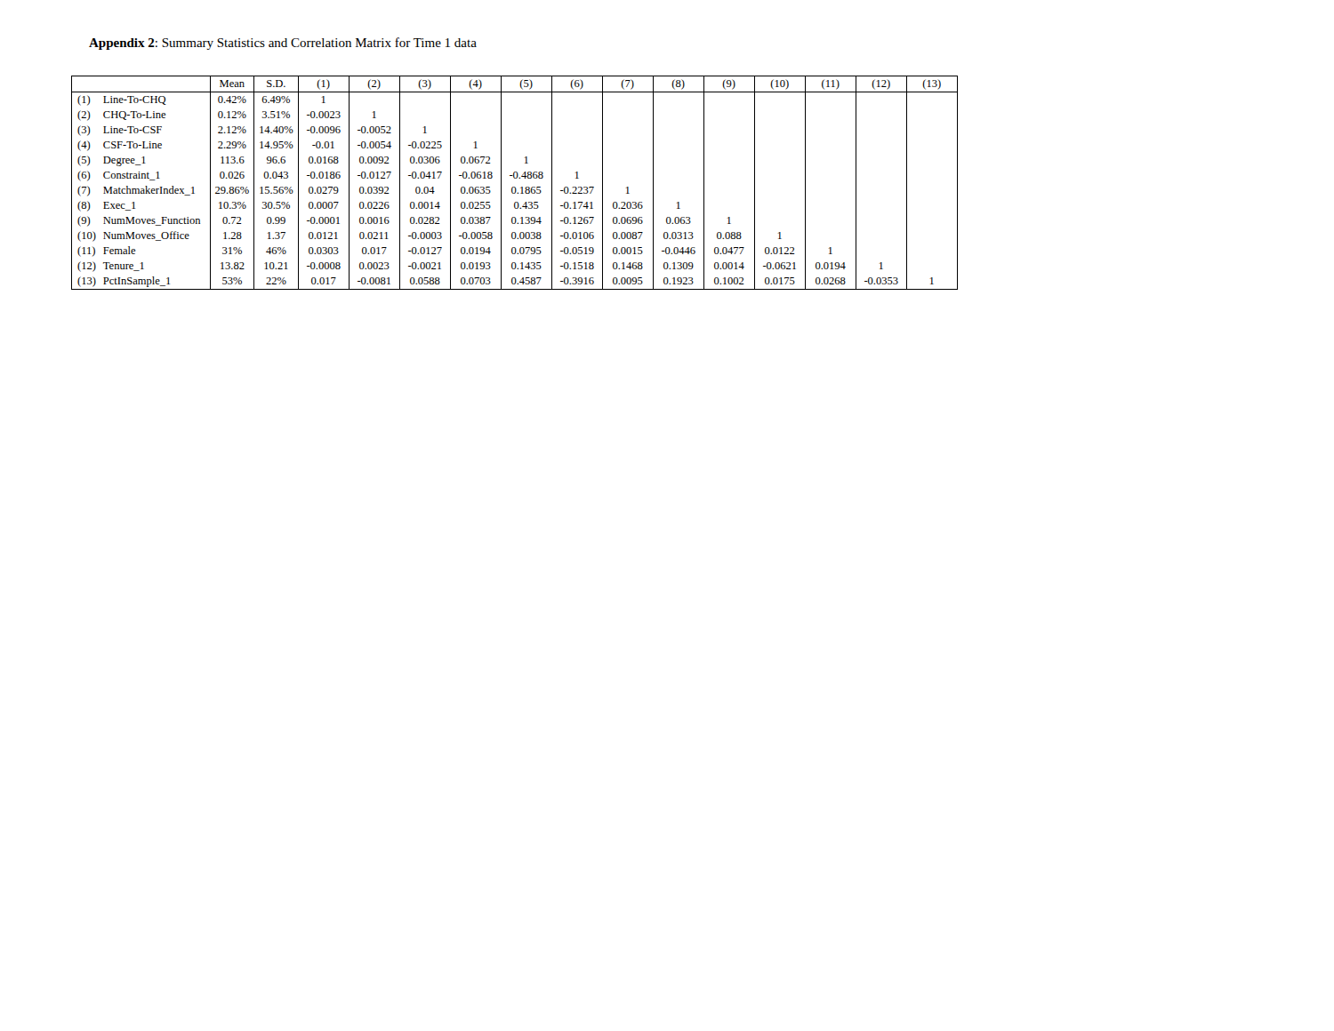Appendix 2: Summary Statistics and Correlation Matrix for Time 1 data
| | | Mean | S.D. | (1) | (2) | (3) | (4) | (5) | (6) | (7) | (8) | (9) | (10) | (11) | (12) | (13) |
| --- | --- | --- | --- | --- | --- | --- | --- | --- | --- | --- | --- | --- | --- | --- | --- | --- |
| (1) | Line-To-CHQ | 0.42% | 6.49% | 1 | | | | | | | | | | | | |
| (2) | CHQ-To-Line | 0.12% | 3.51% | -0.0023 | 1 | | | | | | | | | | | |
| (3) | Line-To-CSF | 2.12% | 14.40% | -0.0096 | -0.0052 | 1 | | | | | | | | | | |
| (4) | CSF-To-Line | 2.29% | 14.95% | -0.01 | -0.0054 | -0.0225 | 1 | | | | | | | | | |
| (5) | Degree_1 | 113.6 | 96.6 | 0.0168 | 0.0092 | 0.0306 | 0.0672 | 1 | | | | | | | | |
| (6) | Constraint_1 | 0.026 | 0.043 | -0.0186 | -0.0127 | -0.0417 | -0.0618 | -0.4868 | 1 | | | | | | | |
| (7) | MatchmakerIndex_1 | 29.86% | 15.56% | 0.0279 | 0.0392 | 0.04 | 0.0635 | 0.1865 | -0.2237 | 1 | | | | | | |
| (8) | Exec_1 | 10.3% | 30.5% | 0.0007 | 0.0226 | 0.0014 | 0.0255 | 0.435 | -0.1741 | 0.2036 | 1 | | | | | |
| (9) | NumMoves_Function | 0.72 | 0.99 | -0.0001 | 0.0016 | 0.0282 | 0.0387 | 0.1394 | -0.1267 | 0.0696 | 0.063 | 1 | | | | |
| (10) | NumMoves_Office | 1.28 | 1.37 | 0.0121 | 0.0211 | -0.0003 | -0.0058 | 0.0038 | -0.0106 | 0.0087 | 0.0313 | 0.088 | 1 | | | |
| (11) | Female | 31% | 46% | 0.0303 | 0.017 | -0.0127 | 0.0194 | 0.0795 | -0.0519 | 0.0015 | -0.0446 | 0.0477 | 0.0122 | 1 | | |
| (12) | Tenure_1 | 13.82 | 10.21 | -0.0008 | 0.0023 | -0.0021 | 0.0193 | 0.1435 | -0.1518 | 0.1468 | 0.1309 | 0.0014 | -0.0621 | 0.0194 | 1 | |
| (13) | PctInSample_1 | 53% | 22% | 0.017 | -0.0081 | 0.0588 | 0.0703 | 0.4587 | -0.3916 | 0.0095 | 0.1923 | 0.1002 | 0.0175 | 0.0268 | -0.0353 | 1 |